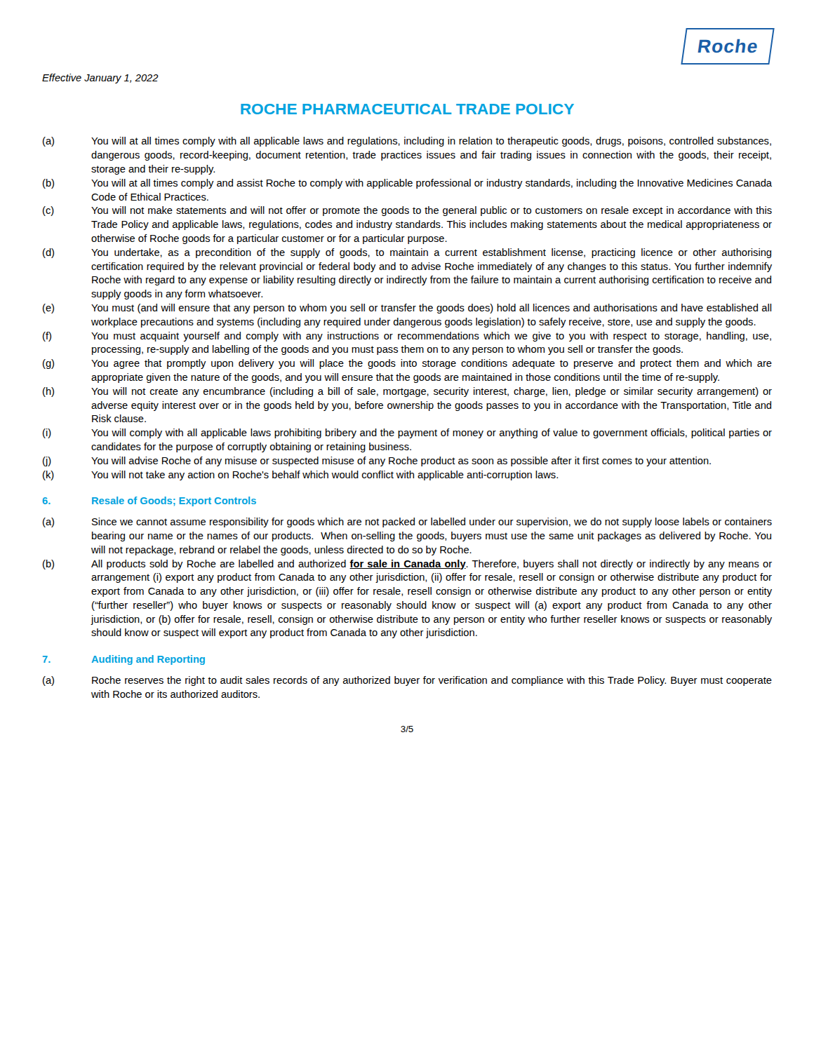Roche
Effective January 1, 2022
ROCHE PHARMACEUTICAL TRADE POLICY
(a)
You will at all times comply with all applicable laws and regulations, including in relation to therapeutic goods, drugs, poisons, controlled substances, dangerous goods, record-keeping, document retention, trade practices issues and fair trading issues in connection with the goods, their receipt, storage and their re-supply.
(b)
You will at all times comply and assist Roche to comply with applicable professional or industry standards, including the Innovative Medicines Canada Code of Ethical Practices.
(c)
You will not make statements and will not offer or promote the goods to the general public or to customers on resale except in accordance with this Trade Policy and applicable laws, regulations, codes and industry standards. This includes making statements about the medical appropriateness or otherwise of Roche goods for a particular customer or for a particular purpose.
(d)
You undertake, as a precondition of the supply of goods, to maintain a current establishment license, practicing licence or other authorising certification required by the relevant provincial or federal body and to advise Roche immediately of any changes to this status. You further indemnify Roche with regard to any expense or liability resulting directly or indirectly from the failure to maintain a current authorising certification to receive and supply goods in any form whatsoever.
(e)
You must (and will ensure that any person to whom you sell or transfer the goods does) hold all licences and authorisations and have established all workplace precautions and systems (including any required under dangerous goods legislation) to safely receive, store, use and supply the goods.
(f)
You must acquaint yourself and comply with any instructions or recommendations which we give to you with respect to storage, handling, use, processing, re-supply and labelling of the goods and you must pass them on to any person to whom you sell or transfer the goods.
(g)
You agree that promptly upon delivery you will place the goods into storage conditions adequate to preserve and protect them and which are appropriate given the nature of the goods, and you will ensure that the goods are maintained in those conditions until the time of re-supply.
(h)
You will not create any encumbrance (including a bill of sale, mortgage, security interest, charge, lien, pledge or similar security arrangement) or adverse equity interest over or in the goods held by you, before ownership the goods passes to you in accordance with the Transportation, Title and Risk clause.
(i)
You will comply with all applicable laws prohibiting bribery and the payment of money or anything of value to government officials, political parties or candidates for the purpose of corruptly obtaining or retaining business.
(j)
You will advise Roche of any misuse or suspected misuse of any Roche product as soon as possible after it first comes to your attention.
(k)
You will not take any action on Roche's behalf which would conflict with applicable anti-corruption laws.
6. Resale of Goods; Export Controls
(a)
Since we cannot assume responsibility for goods which are not packed or labelled under our supervision, we do not supply loose labels or containers bearing our name or the names of our products. When on-selling the goods, buyers must use the same unit packages as delivered by Roche. You will not repackage, rebrand or relabel the goods, unless directed to do so by Roche.
(b)
All products sold by Roche are labelled and authorized for sale in Canada only. Therefore, buyers shall not directly or indirectly by any means or arrangement (i) export any product from Canada to any other jurisdiction, (ii) offer for resale, resell or consign or otherwise distribute any product for export from Canada to any other jurisdiction, or (iii) offer for resale, resell consign or otherwise distribute any product to any other person or entity (“further reseller”) who buyer knows or suspects or reasonably should know or suspect will (a) export any product from Canada to any other jurisdiction, or (b) offer for resale, resell, consign or otherwise distribute to any person or entity who further reseller knows or suspects or reasonably should know or suspect will export any product from Canada to any other jurisdiction.
7. Auditing and Reporting
(a)
Roche reserves the right to audit sales records of any authorized buyer for verification and compliance with this Trade Policy. Buyer must cooperate with Roche or its authorized auditors.
3/5